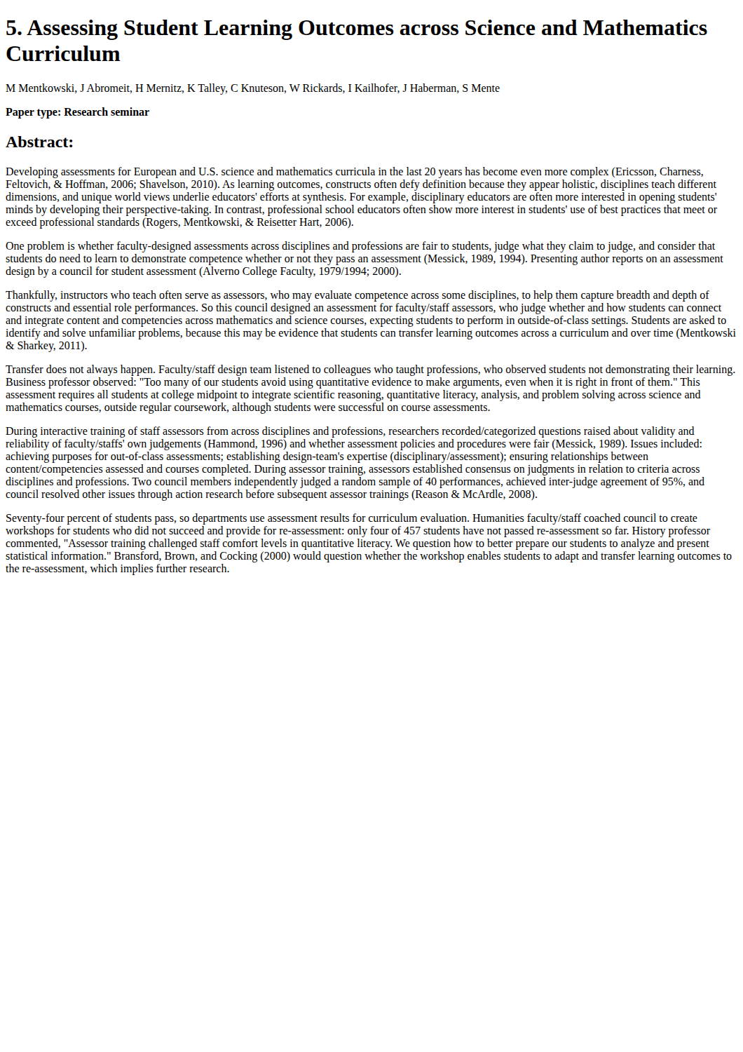5. Assessing Student Learning Outcomes across Science and Mathematics Curriculum
M Mentkowski, J Abromeit, H Mernitz, K Talley, C Knuteson, W Rickards, I Kailhofer, J Haberman, S Mente
Paper type: Research seminar
Abstract:
Developing assessments for European and U.S. science and mathematics curricula in the last 20 years has become even more complex (Ericsson, Charness, Feltovich, & Hoffman, 2006; Shavelson, 2010). As learning outcomes, constructs often defy definition because they appear holistic, disciplines teach different dimensions, and unique world views underlie educators' efforts at synthesis. For example, disciplinary educators are often more interested in opening students' minds by developing their perspective-taking. In contrast, professional school educators often show more interest in students' use of best practices that meet or exceed professional standards (Rogers, Mentkowski, & Reisetter Hart, 2006).
One problem is whether faculty-designed assessments across disciplines and professions are fair to students, judge what they claim to judge, and consider that students do need to learn to demonstrate competence whether or not they pass an assessment (Messick, 1989, 1994). Presenting author reports on an assessment design by a council for student assessment (Alverno College Faculty, 1979/1994; 2000).
Thankfully, instructors who teach often serve as assessors, who may evaluate competence across some disciplines, to help them capture breadth and depth of constructs and essential role performances. So this council designed an assessment for faculty/staff assessors, who judge whether and how students can connect and integrate content and competencies across mathematics and science courses, expecting students to perform in outside-of-class settings. Students are asked to identify and solve unfamiliar problems, because this may be evidence that students can transfer learning outcomes across a curriculum and over time (Mentkowski & Sharkey, 2011).
Transfer does not always happen. Faculty/staff design team listened to colleagues who taught professions, who observed students not demonstrating their learning. Business professor observed: "Too many of our students avoid using quantitative evidence to make arguments, even when it is right in front of them." This assessment requires all students at college midpoint to integrate scientific reasoning, quantitative literacy, analysis, and problem solving across science and mathematics courses, outside regular coursework, although students were successful on course assessments.
During interactive training of staff assessors from across disciplines and professions, researchers recorded/categorized questions raised about validity and reliability of faculty/staffs' own judgements (Hammond, 1996) and whether assessment policies and procedures were fair (Messick, 1989). Issues included: achieving purposes for out-of-class assessments; establishing design-team's expertise (disciplinary/assessment); ensuring relationships between content/competencies assessed and courses completed. During assessor training, assessors established consensus on judgments in relation to criteria across disciplines and professions. Two council members independently judged a random sample of 40 performances, achieved inter-judge agreement of 95%, and council resolved other issues through action research before subsequent assessor trainings (Reason & McArdle, 2008).
Seventy-four percent of students pass, so departments use assessment results for curriculum evaluation. Humanities faculty/staff coached council to create workshops for students who did not succeed and provide for re-assessment: only four of 457 students have not passed re-assessment so far. History professor commented, "Assessor training challenged staff comfort levels in quantitative literacy. We question how to better prepare our students to analyze and present statistical information." Bransford, Brown, and Cocking (2000) would question whether the workshop enables students to adapt and transfer learning outcomes to the re-assessment, which implies further research.